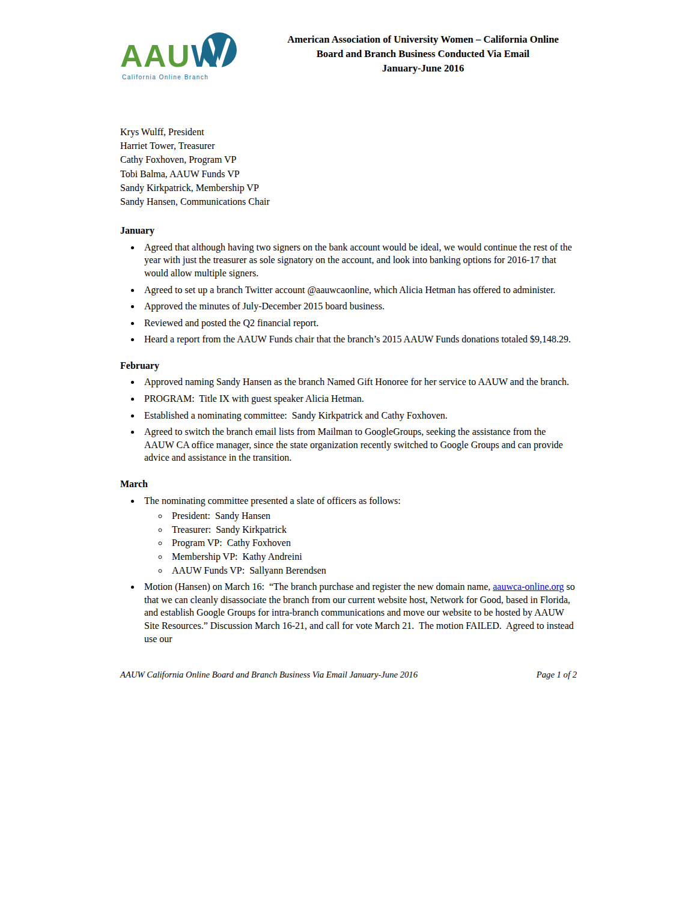A A U W California Online Branch
American Association of University Women – California Online
Board and Branch Business Conducted Via Email
January-June 2016
Krys Wulff, President
Harriet Tower, Treasurer
Cathy Foxhoven, Program VP
Tobi Balma, AAUW Funds VP
Sandy Kirkpatrick, Membership VP
Sandy Hansen, Communications Chair
January
Agreed that although having two signers on the bank account would be ideal, we would continue the rest of the year with just the treasurer as sole signatory on the account, and look into banking options for 2016-17 that would allow multiple signers.
Agreed to set up a branch Twitter account @aauwcaonline, which Alicia Hetman has offered to administer.
Approved the minutes of July-December 2015 board business.
Reviewed and posted the Q2 financial report.
Heard a report from the AAUW Funds chair that the branch’s 2015 AAUW Funds donations totaled $9,148.29.
February
Approved naming Sandy Hansen as the branch Named Gift Honoree for her service to AAUW and the branch.
PROGRAM: Title IX with guest speaker Alicia Hetman.
Established a nominating committee: Sandy Kirkpatrick and Cathy Foxhoven.
Agreed to switch the branch email lists from Mailman to GoogleGroups, seeking the assistance from the AAUW CA office manager, since the state organization recently switched to Google Groups and can provide advice and assistance in the transition.
March
The nominating committee presented a slate of officers as follows:
President: Sandy Hansen
Treasurer: Sandy Kirkpatrick
Program VP: Cathy Foxhoven
Membership VP: Kathy Andreini
AAUW Funds VP: Sallyann Berendsen
Motion (Hansen) on March 16: “The branch purchase and register the new domain name, aauwca-online.org so that we can cleanly disassociate the branch from our current website host, Network for Good, based in Florida, and establish Google Groups for intra-branch communications and move our website to be hosted by AAUW Site Resources.” Discussion March 16-21, and call for vote March 21. The motion FAILED. Agreed to instead use our
AAUW California Online Board and Branch Business Via Email January-June 2016 Page 1 of 2